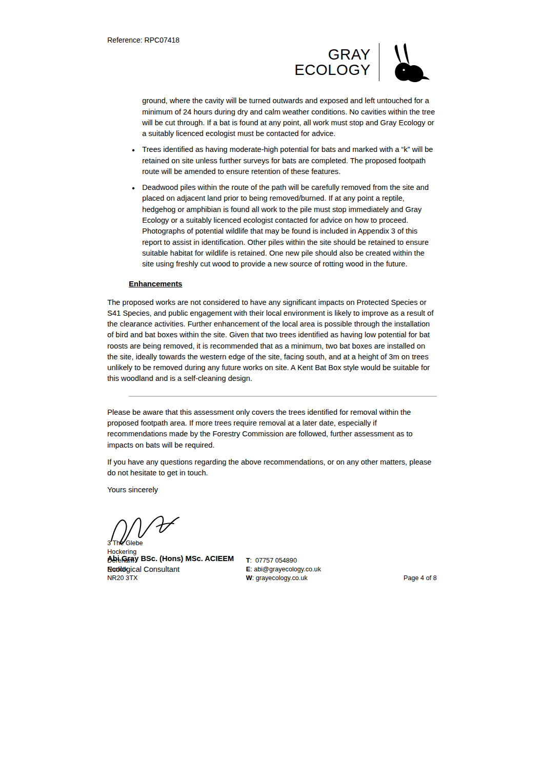Reference: RPC07418
GRAY
ECOLOGY
ground, where the cavity will be turned outwards and exposed and left untouched for a minimum of 24 hours during dry and calm weather conditions. No cavities within the tree will be cut through. If a bat is found at any point, all work must stop and Gray Ecology or a suitably licenced ecologist must be contacted for advice.
Trees identified as having moderate-high potential for bats and marked with a “k” will be retained on site unless further surveys for bats are completed. The proposed footpath route will be amended to ensure retention of these features.
Deadwood piles within the route of the path will be carefully removed from the site and placed on adjacent land prior to being removed/burned. If at any point a reptile, hedgehog or amphibian is found all work to the pile must stop immediately and Gray Ecology or a suitably licenced ecologist contacted for advice on how to proceed. Photographs of potential wildlife that may be found is included in Appendix 3 of this report to assist in identification. Other piles within the site should be retained to ensure suitable habitat for wildlife is retained. One new pile should also be created within the site using freshly cut wood to provide a new source of rotting wood in the future.
Enhancements
The proposed works are not considered to have any significant impacts on Protected Species or S41 Species, and public engagement with their local environment is likely to improve as a result of the clearance activities. Further enhancement of the local area is possible through the installation of bird and bat boxes within the site. Given that two trees identified as having low potential for bat roosts are being removed, it is recommended that as a minimum, two bat boxes are installed on the site, ideally towards the western edge of the site, facing south, and at a height of 3m on trees unlikely to be removed during any future works on site. A Kent Bat Box style would be suitable for this woodland and is a self-cleaning design.
Please be aware that this assessment only covers the trees identified for removal within the proposed footpath area. If more trees require removal at a later date, especially if recommendations made by the Forestry Commission are followed, further assessment as to impacts on bats will be required.
If you have any questions regarding the above recommendations, or on any other matters, please do not hesitate to get in touch.
Yours sincerely
Abi Gray BSc. (Hons) MSc. ACIEEM
Ecological Consultant
3 The Glebe Hockering Dereham Norfolk NR20 3TX
T: 07757 054890
E: abi@grayecology.co.uk
W: grayecology.co.uk
Page 4 of 8